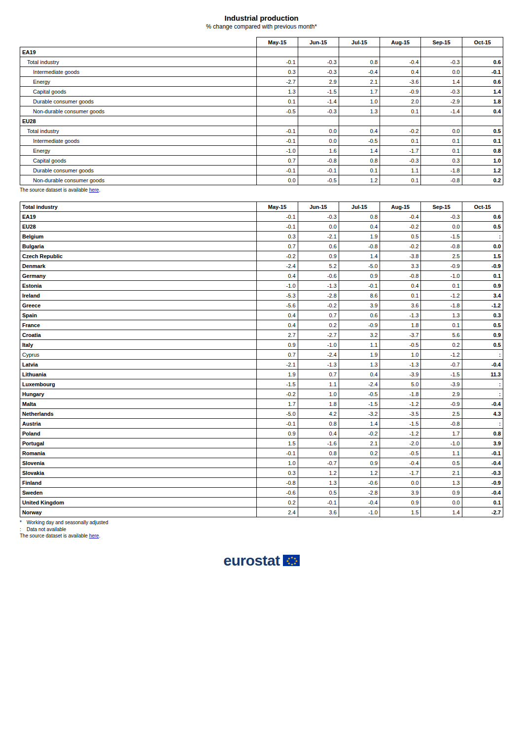Industrial production
% change compared with previous month*
| | May-15 | Jun-15 | Jul-15 | Aug-15 | Sep-15 | Oct-15 |
| --- | --- | --- | --- | --- | --- | --- |
| EA19 | | | | | | |
| Total industry | -0.1 | -0.3 | 0.8 | -0.4 | -0.3 | 0.6 |
| Intermediate goods | 0.3 | -0.3 | -0.4 | 0.4 | 0.0 | -0.1 |
| Energy | -2.7 | 2.9 | 2.1 | -3.6 | 1.4 | 0.6 |
| Capital goods | 1.3 | -1.5 | 1.7 | -0.9 | -0.3 | 1.4 |
| Durable consumer goods | 0.1 | -1.4 | 1.0 | 2.0 | -2.9 | 1.8 |
| Non-durable consumer goods | -0.5 | -0.3 | 1.3 | 0.1 | -1.4 | 0.4 |
| EU28 | | | | | | |
| Total industry | -0.1 | 0.0 | 0.4 | -0.2 | 0.0 | 0.5 |
| Intermediate goods | -0.1 | 0.0 | -0.5 | 0.1 | 0.1 | 0.1 |
| Energy | -1.0 | 1.6 | 1.4 | -1.7 | 0.1 | 0.8 |
| Capital goods | 0.7 | -0.8 | 0.8 | -0.3 | 0.3 | 1.0 |
| Durable consumer goods | -0.1 | -0.1 | 0.1 | 1.1 | -1.8 | 1.2 |
| Non-durable consumer goods | 0.0 | -0.5 | 1.2 | 0.1 | -0.8 | 0.2 |
The source dataset is available here.
| Total industry | May-15 | Jun-15 | Jul-15 | Aug-15 | Sep-15 | Oct-15 |
| --- | --- | --- | --- | --- | --- | --- |
| EA19 | -0.1 | -0.3 | 0.8 | -0.4 | -0.3 | 0.6 |
| EU28 | -0.1 | 0.0 | 0.4 | -0.2 | 0.0 | 0.5 |
| Belgium | 0.3 | -2.1 | 1.9 | 0.5 | -1.5 | : |
| Bulgaria | 0.7 | 0.6 | -0.8 | -0.2 | -0.8 | 0.0 |
| Czech Republic | -0.2 | 0.9 | 1.4 | -3.8 | 2.5 | 1.5 |
| Denmark | -2.4 | 5.2 | -5.0 | 3.3 | -0.9 | -0.9 |
| Germany | 0.4 | -0.6 | 0.9 | -0.8 | -1.0 | 0.1 |
| Estonia | -1.0 | -1.3 | -0.1 | 0.4 | 0.1 | 0.9 |
| Ireland | -5.3 | -2.8 | 8.6 | 0.1 | -1.2 | 3.4 |
| Greece | -5.6 | -0.2 | 3.9 | 3.6 | -1.8 | -1.2 |
| Spain | 0.4 | 0.7 | 0.6 | -1.3 | 1.3 | 0.3 |
| France | 0.4 | 0.2 | -0.9 | 1.8 | 0.1 | 0.5 |
| Croatia | 2.7 | -2.7 | 3.2 | -3.7 | 5.6 | 0.9 |
| Italy | 0.9 | -1.0 | 1.1 | -0.5 | 0.2 | 0.5 |
| Cyprus | 0.7 | -2.4 | 1.9 | 1.0 | -1.2 | : |
| Latvia | -2.1 | -1.3 | 1.3 | -1.3 | -0.7 | -0.4 |
| Lithuania | 1.9 | 0.7 | 0.4 | -3.9 | -1.5 | 11.3 |
| Luxembourg | -1.5 | 1.1 | -2.4 | 5.0 | -3.9 | : |
| Hungary | -0.2 | 1.0 | -0.5 | -1.8 | 2.9 | : |
| Malta | 1.7 | 1.8 | -1.5 | -1.2 | -0.9 | -0.4 |
| Netherlands | -5.0 | 4.2 | -3.2 | -3.5 | 2.5 | 4.3 |
| Austria | -0.1 | 0.8 | 1.4 | -1.5 | -0.8 | : |
| Poland | 0.9 | 0.4 | -0.2 | -1.2 | 1.7 | 0.8 |
| Portugal | 1.5 | -1.6 | 2.1 | -2.0 | -1.0 | 3.9 |
| Romania | -0.1 | 0.8 | 0.2 | -0.5 | 1.1 | -0.1 |
| Slovenia | 1.0 | -0.7 | 0.9 | -0.4 | 0.5 | -0.4 |
| Slovakia | 0.3 | 1.2 | 1.2 | -1.7 | 2.1 | -0.3 |
| Finland | -0.8 | 1.3 | -0.6 | 0.0 | 1.3 | -0.9 |
| Sweden | -0.6 | 0.5 | -2.8 | 3.9 | 0.9 | -0.4 |
| United Kingdom | 0.2 | -0.1 | -0.4 | 0.9 | 0.0 | 0.1 |
| Norway | 2.4 | 3.6 | -1.0 | 1.5 | 1.4 | -2.7 |
*Working day and seasonally adjusted
: Data not available
The source dataset is available here.
eurostat ★ ★ ★ ★ ★ ★ ★ ★